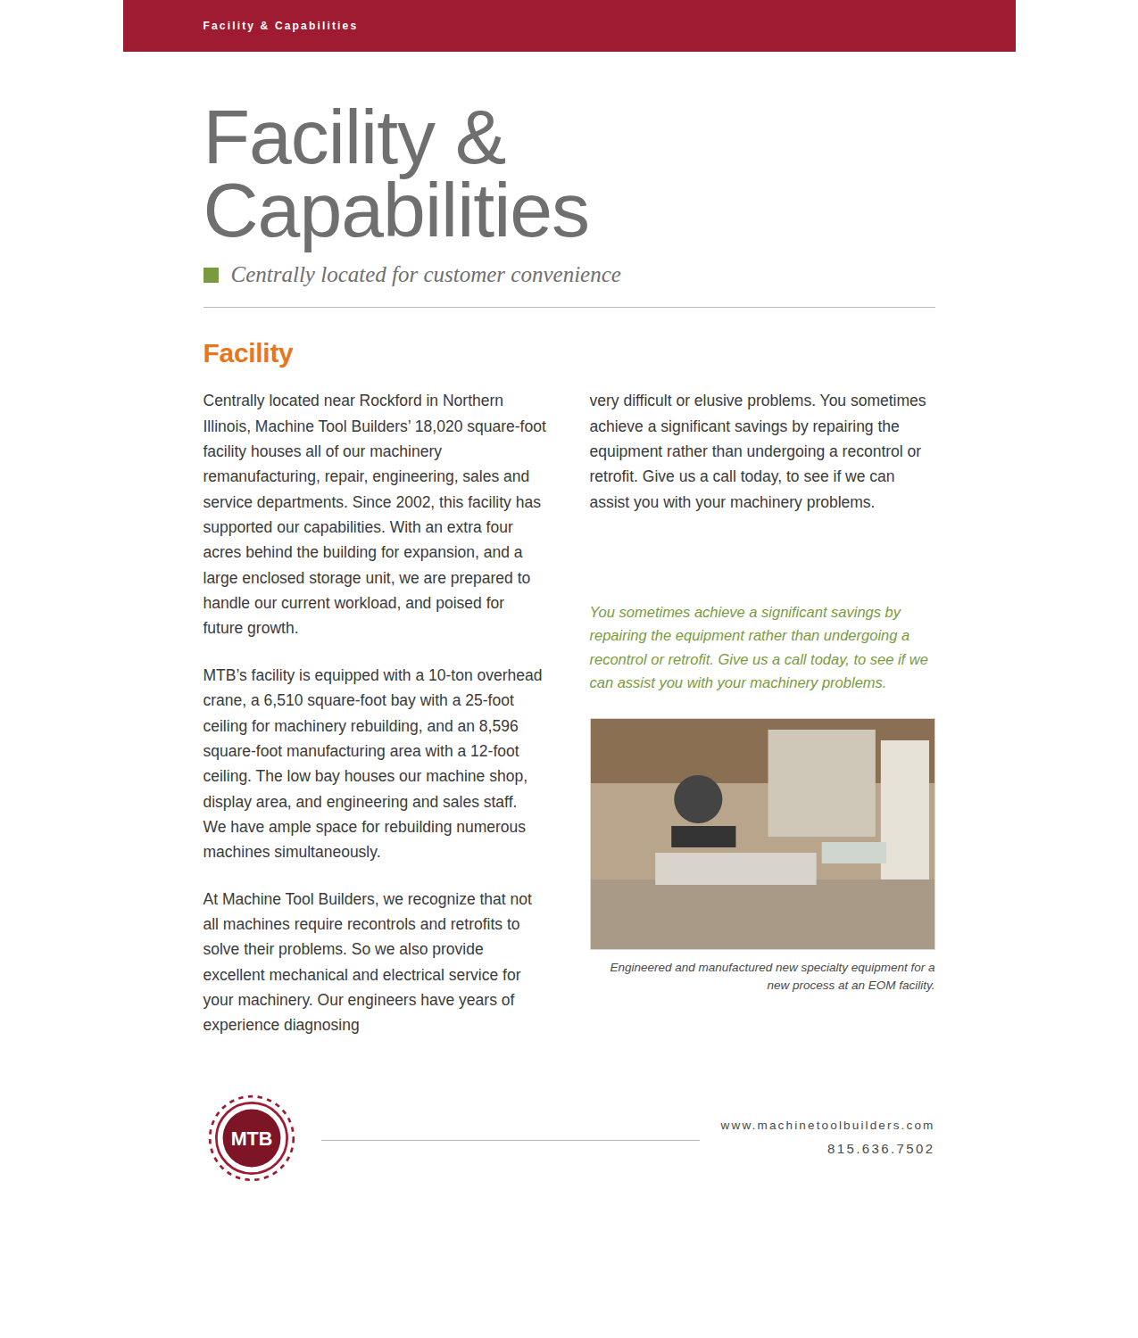Facility & Capabilities
Facility &
Capabilities
Centrally located for customer convenience
Facility
Centrally located near Rockford in Northern Illinois, Machine Tool Builders’ 18,020 square-foot facility houses all of our machinery remanufacturing, repair, engineering, sales and service departments. Since 2002, this facility has supported our capabilities. With an extra four acres behind the building for expansion, and a large enclosed storage unit, we are prepared to handle our current workload, and poised for future growth.
MTB’s facility is equipped with a 10-ton overhead crane, a 6,510 square-foot bay with a 25-foot ceiling for machinery rebuilding, and an 8,596 square-foot manufacturing area with a 12-foot ceiling. The low bay houses our machine shop, display area, and engineering and sales staff. We have ample space for rebuilding numerous machines simultaneously.
At Machine Tool Builders, we recognize that not all machines require recontrols and retrofits to solve their problems. So we also provide excellent mechanical and electrical service for your machinery. Our engineers have years of experience diagnosing
very difficult or elusive problems. You sometimes achieve a significant savings by repairing the equipment rather than undergoing a recontrol or retrofit. Give us a call today, to see if we can assist you with your machinery problems.
You sometimes achieve a significant savings by repairing the equipment rather than undergoing a recontrol or retrofit. Give us a call today, to see if we can assist you with your machinery problems.
Engineered and manufactured new specialty equipment for a new process at an EOM facility.
MTB
www.machinetoolbuilders.com
815.636.7502